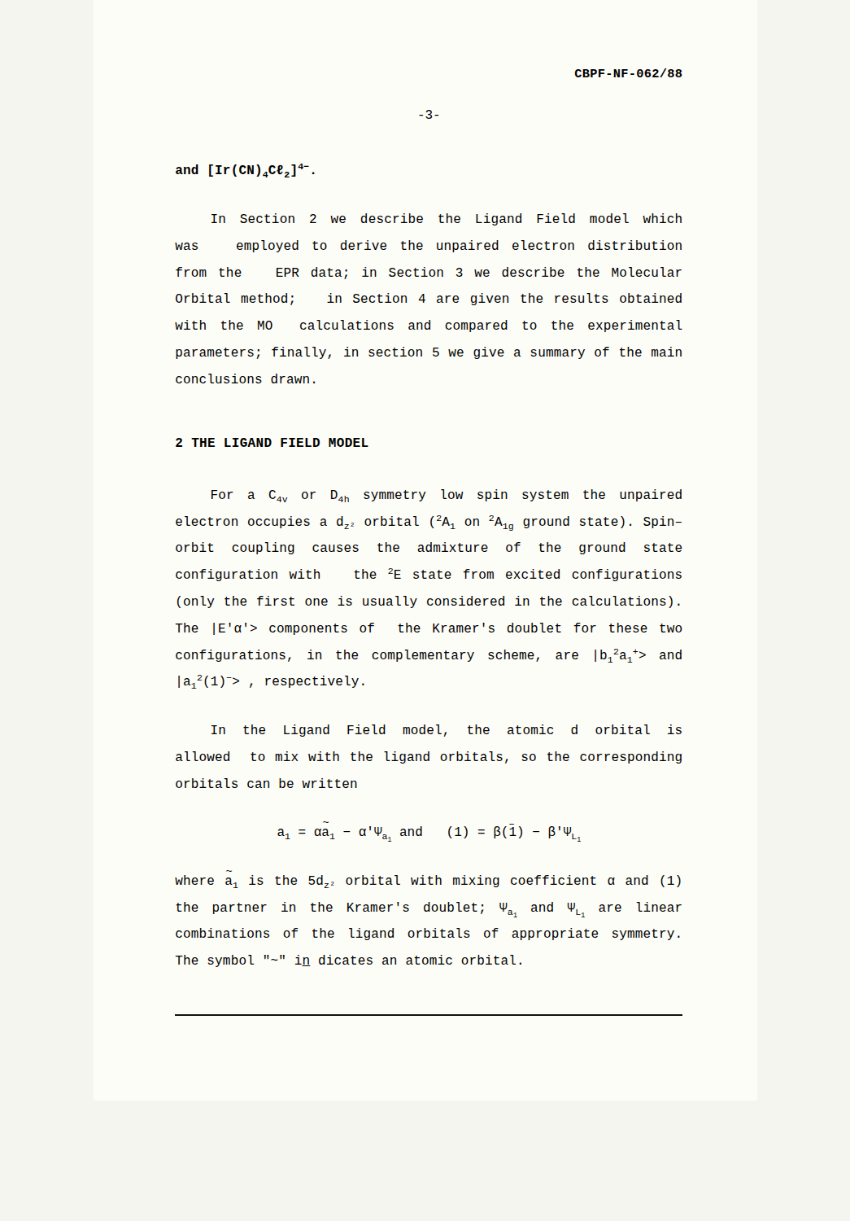CBPF-NF-062/88
-3-
and [Ir(CN)4Cℓ2]4−.
In Section 2 we describe the Ligand Field model which was em­ployed to derive the unpaired electron distribution from the EPR data; in Section 3 we describe the Molecular Orbital method; in Section 4 are given the results obtained with the MO calculations and compared to the experimental parameters; finally, in section 5 we give a summary of the main conclusions drawn.
2 THE LIGAND FIELD MODEL
For a C4v or D4h symmetry low spin system the unpaired electron occupies a dz² orbital (2A1 on 2A1g ground state). Spin–orbit coupling causes the admixture of the ground state configuration with the 2E state from excited configurations (only the first one is usual­ly considered in the calculations). The |E'α'> components of the Kramer's doublet for these two configurations, in the complementa­ry scheme, are |b12a1+> and |a12(1)−> , respectively.
In the Ligand Field model, the atomic d orbital is allowed to mix with the ligand orbitals, so the corresponding orbitals can be written
a1 = αa1 − α'Ψa1 and (1) = β(1) − β'ΨL1
where a1 is the 5dz² orbital with mixing coefficient α and (1) the partner in the Kramer's doublet; Ψa1 and ΨL1 are linear combinations of the ligand orbitals of appropriate symmetry. The symbol "~" in dicates an atomic orbital.